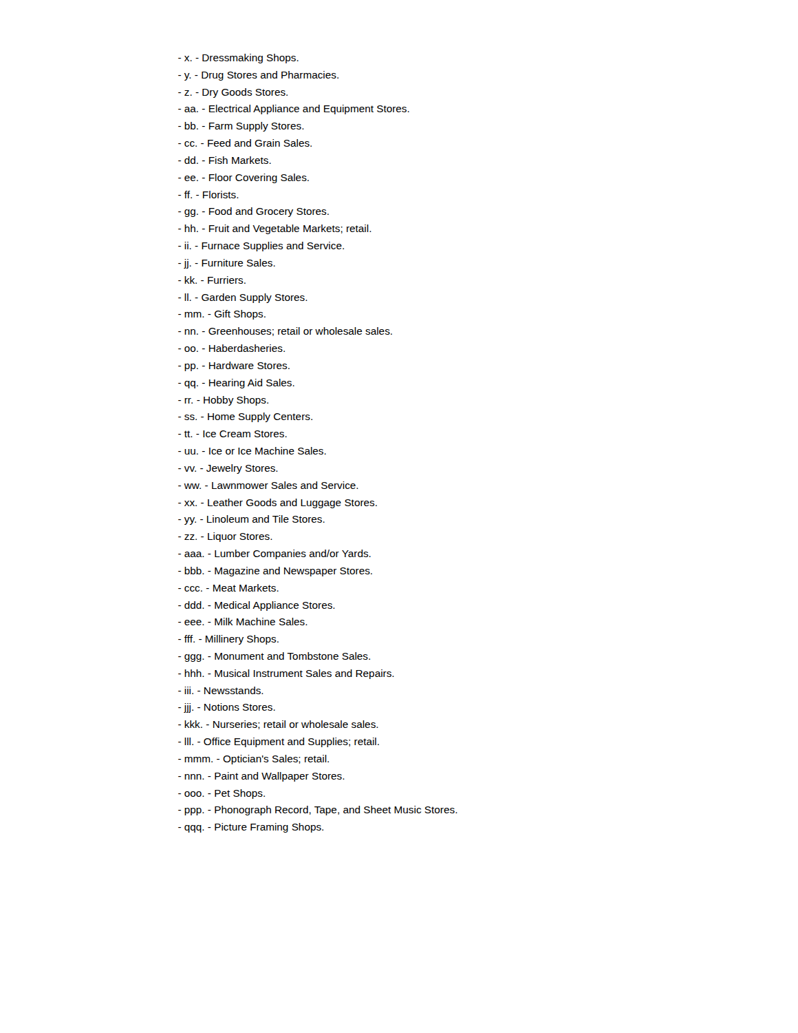- x. - Dressmaking Shops.
- y. - Drug Stores and Pharmacies.
- z. - Dry Goods Stores.
- aa. - Electrical Appliance and Equipment Stores.
- bb. - Farm Supply Stores.
- cc. - Feed and Grain Sales.
- dd. - Fish Markets.
- ee. - Floor Covering Sales.
- ff. - Florists.
- gg. - Food and Grocery Stores.
- hh. - Fruit and Vegetable Markets; retail.
- ii. - Furnace Supplies and Service.
- jj. - Furniture Sales.
- kk. - Furriers.
- ll. - Garden Supply Stores.
- mm. - Gift Shops.
- nn. - Greenhouses; retail or wholesale sales.
- oo. - Haberdasheries.
- pp. - Hardware Stores.
- qq. - Hearing Aid Sales.
- rr. - Hobby Shops.
- ss. - Home Supply Centers.
- tt. - Ice Cream Stores.
- uu. - Ice or Ice Machine Sales.
- vv. - Jewelry Stores.
- ww. - Lawnmower Sales and Service.
- xx. - Leather Goods and Luggage Stores.
- yy. - Linoleum and Tile Stores.
- zz. - Liquor Stores.
- aaa. - Lumber Companies and/or Yards.
- bbb. - Magazine and Newspaper Stores.
- ccc. - Meat Markets.
- ddd. - Medical Appliance Stores.
- eee. - Milk Machine Sales.
- fff. - Millinery Shops.
- ggg. - Monument and Tombstone Sales.
- hhh. - Musical Instrument Sales and Repairs.
- iii. - Newsstands.
- jjj. - Notions Stores.
- kkk. - Nurseries; retail or wholesale sales.
- lll. - Office Equipment and Supplies; retail.
- mmm. - Optician's Sales; retail.
- nnn. - Paint and Wallpaper Stores.
- ooo. - Pet Shops.
- ppp. - Phonograph Record, Tape, and Sheet Music Stores.
- qqq. - Picture Framing Shops.